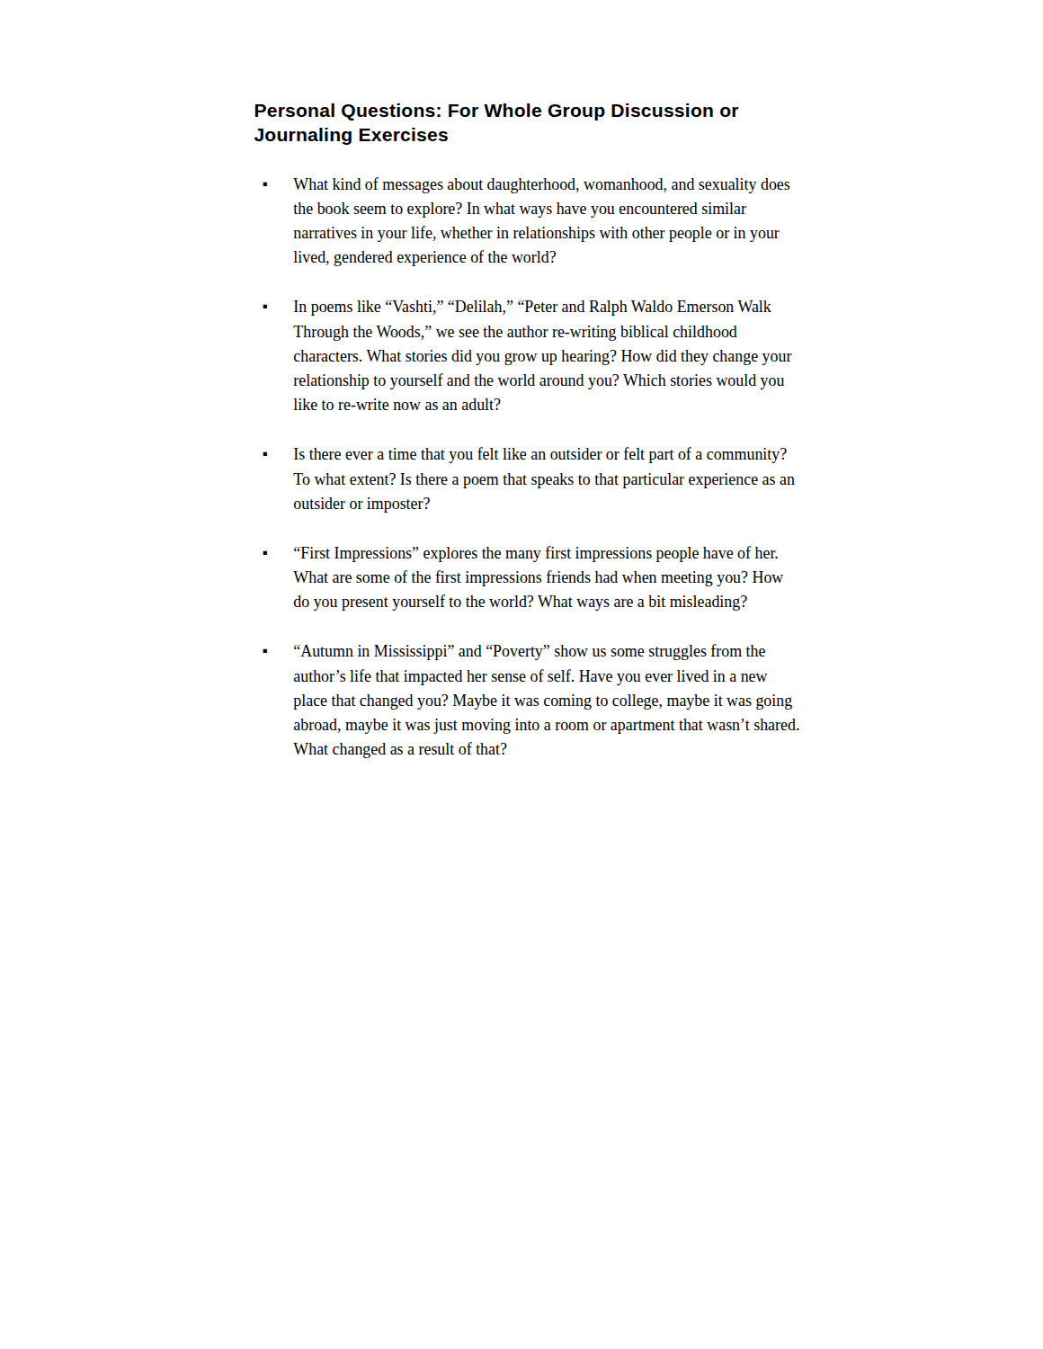Personal Questions: For Whole Group Discussion or Journaling Exercises
What kind of messages about daughterhood, womanhood, and sexuality does the book seem to explore? In what ways have you encountered similar narratives in your life, whether in relationships with other people or in your lived, gendered experience of the world?
In poems like “Vashti,” “Delilah,” “Peter and Ralph Waldo Emerson Walk Through the Woods,” we see the author re-writing biblical childhood characters. What stories did you grow up hearing? How did they change your relationship to yourself and the world around you? Which stories would you like to re-write now as an adult?
Is there ever a time that you felt like an outsider or felt part of a community? To what extent? Is there a poem that speaks to that particular experience as an outsider or imposter?
“First Impressions” explores the many first impressions people have of her. What are some of the first impressions friends had when meeting you? How do you present yourself to the world? What ways are a bit misleading?
“Autumn in Mississippi” and “Poverty” show us some struggles from the author’s life that impacted her sense of self. Have you ever lived in a new place that changed you? Maybe it was coming to college, maybe it was going abroad, maybe it was just moving into a room or apartment that wasn’t shared. What changed as a result of that?